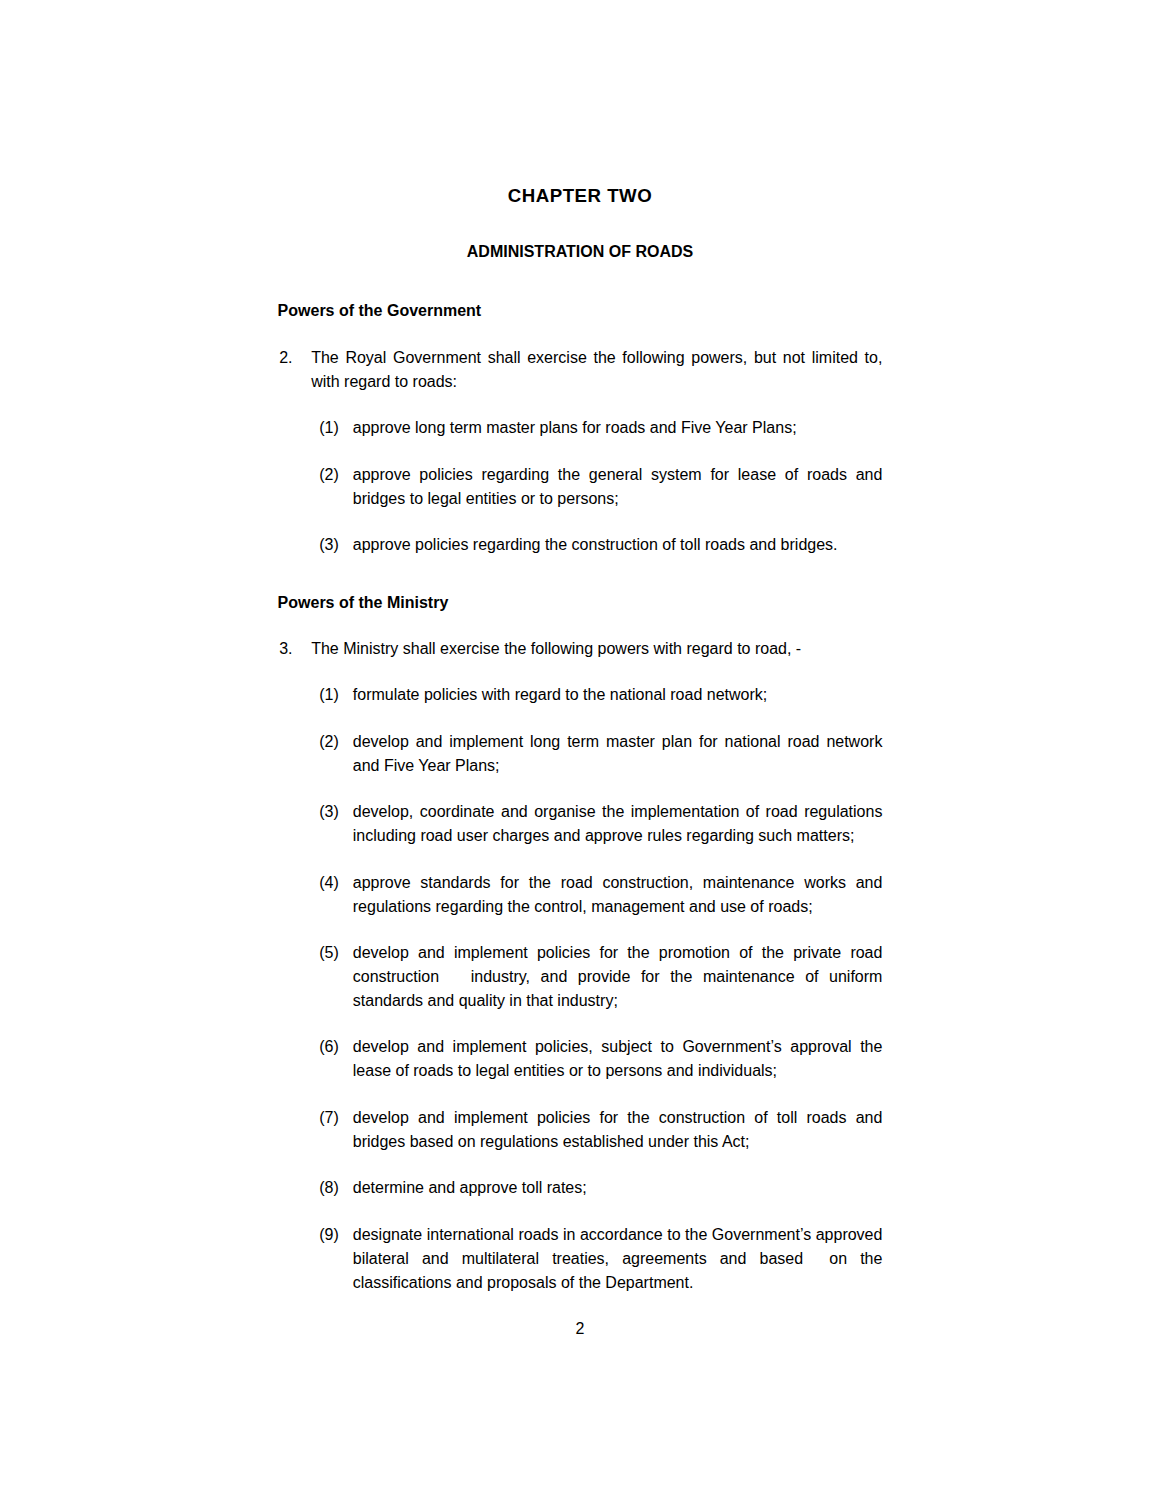CHAPTER TWO
ADMINISTRATION OF ROADS
Powers of the Government
2.
The Royal Government shall exercise the following powers, but not limited to, with regard to roads:
(1) approve long term master plans for roads and Five Year Plans;
(2) approve policies regarding the general system for lease of roads and bridges to legal entities or to persons;
(3) approve policies regarding the construction of toll roads and bridges.
Powers of the Ministry
3.
The Ministry shall exercise the following powers with regard to road, -
(1) formulate policies with regard to the national road network;
(2) develop and implement long term master plan for national road network and Five Year Plans;
(3) develop, coordinate and organise the implementation of road regulations including road user charges and approve rules regarding such matters;
(4) approve standards for the road construction, maintenance works and regulations regarding the control, management and use of roads;
(5) develop and implement policies for the promotion of the private road construction industry, and provide for the maintenance of uniform standards and quality in that industry;
(6) develop and implement policies, subject to Government’s approval the lease of roads to legal entities or to persons and individuals;
(7) develop and implement policies for the construction of toll roads and bridges based on regulations established under this Act;
(8) determine and approve toll rates;
(9) designate international roads in accordance to the Government’s approved bilateral and multilateral treaties, agreements and based on the classifications and proposals of the Department.
2